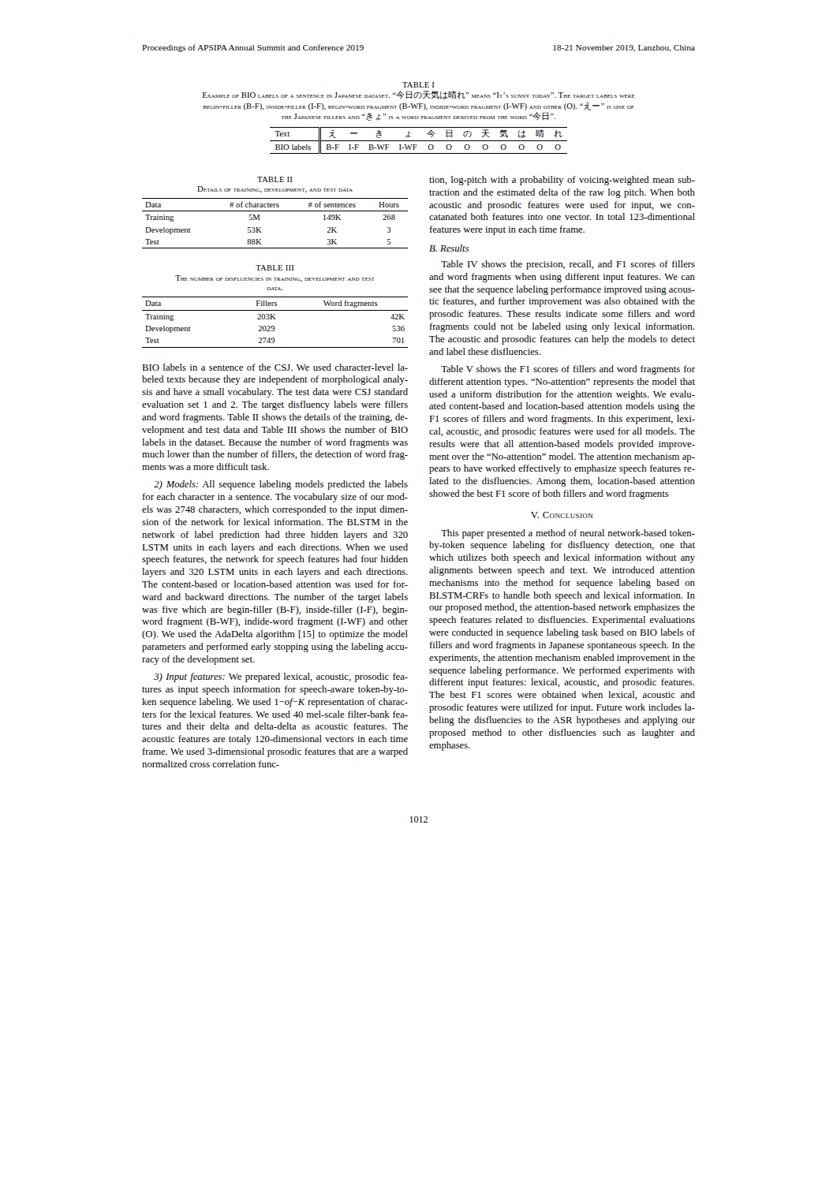Proceedings of APSIPA Annual Summit and Conference 2019 18-21 November 2019, Lanzhou, China
TABLE I
Example of BIO labels of a sentence in Japanese dataset. “今日の天気は晴れ” means “It’s sunny today”. The target labels were
begin-filler (B-F), inside-filler (I-F), begin-word fragment (B-WF), indide-word fragment (I-WF) and other (O). “えー” is one of
the Japanese fillers and “きょ” is a word fragment derived from the word “今日”.
| Text | え | ー | き | ょ | 今 | 日 | の | 天 | 気 | は | 晴 | れ |
| BIO labels | B-F | I-F | B-WF | I-WF | O | O | O | O | O | O | O | O |
TABLE II
Details of training, development, and test data
| Data | # of characters | # of sentences | Hours |
| --- | --- | --- | --- |
| Training | 5M | 149K | 268 |
| Development | 53K | 2K | 3 |
| Test | 88K | 3K | 5 |
TABLE III
The number of disfluencies in training, development and test
data.
| Data | Fillers | Word fragments |
| --- | --- | --- |
| Training | 203K | 42K |
| Development | 2029 | 536 |
| Test | 2749 | 701 |
BIO labels in a sentence of the CSJ. We used character-level labeled texts because they are independent of morphological analysis and have a small vocabulary. The test data were CSJ standard evaluation set 1 and 2. The target disfluency labels were fillers and word fragments. Table II shows the details of the training, development and test data and Table III shows the number of BIO labels in the dataset. Because the number of word fragments was much lower than the number of fillers, the detection of word fragments was a more difficult task.
2) Models: All sequence labeling models predicted the labels for each character in a sentence. The vocabulary size of our models was 2748 characters, which corresponded to the input dimension of the network for lexical information. The BLSTM in the network of label prediction had three hidden layers and 320 LSTM units in each layers and each directions. When we used speech features, the network for speech features had four hidden layers and 320 LSTM units in each layers and each directions. The content-based or location-based attention was used for forward and backward directions. The number of the target labels was five which are begin-filler (B-F), inside-filler (I-F), begin-word fragment (B-WF), indide-word fragment (I-WF) and other (O). We used the AdaDelta algorithm [15] to optimize the model parameters and performed early stopping using the labeling accuracy of the development set.
3) Input features: We prepared lexical, acoustic, prosodic features as input speech information for speech-aware token-by-token sequence labeling. We used 1−of−K representation of characters for the lexical features. We used 40 mel-scale filter-bank features and their delta and delta-delta as acoustic features. The acoustic features are totaly 120-dimensional vectors in each time frame. We used 3-dimensional prosodic features that are a warped normalized cross correlation func-
tion, log-pitch with a probability of voicing-weighted mean subtraction and the estimated delta of the raw log pitch. When both acoustic and prosodic features were used for input, we concatanated both features into one vector. In total 123-dimentional features were input in each time frame.
B. Results
Table IV shows the precision, recall, and F1 scores of fillers and word fragments when using different input features. We can see that the sequence labeling performance improved using acoustic features, and further improvement was also obtained with the prosodic features. These results indicate some fillers and word fragments could not be labeled using only lexical information. The acoustic and prosodic features can help the models to detect and label these disfluencies.
Table V shows the F1 scores of fillers and word fragments for different attention types. “No-attention” represents the model that used a uniform distribution for the attention weights. We evaluated content-based and location-based attention models using the F1 scores of fillers and word fragments. In this experiment, lexical, acoustic, and prosodic features were used for all models. The results were that all attention-based models provided improvement over the “No-attention” model. The attention mechanism appears to have worked effectively to emphasize speech features related to the disfluencies. Among them, location-based attention showed the best F1 score of both fillers and word fragments
V. Conclusion
This paper presented a method of neural network-based token-by-token sequence labeling for disfluency detection, one that which utilizes both speech and lexical information without any alignments between speech and text. We introduced attention mechanisms into the method for sequence labeling based on BLSTM-CRFs to handle both speech and lexical information. In our proposed method, the attention-based network emphasizes the speech features related to disfluencies. Experimental evaluations were conducted in sequence labeling task based on BIO labels of fillers and word fragments in Japanese spontaneous speech. In the experiments, the attention mechanism enabled improvement in the sequence labeling performance. We performed experiments with different input features: lexical, acoustic, and prosodic features. The best F1 scores were obtained when lexical, acoustic and prosodic features were utilized for input. Future work includes labeling the disfluencies to the ASR hypotheses and applying our proposed method to other disfluencies such as laughter and emphases.
1012